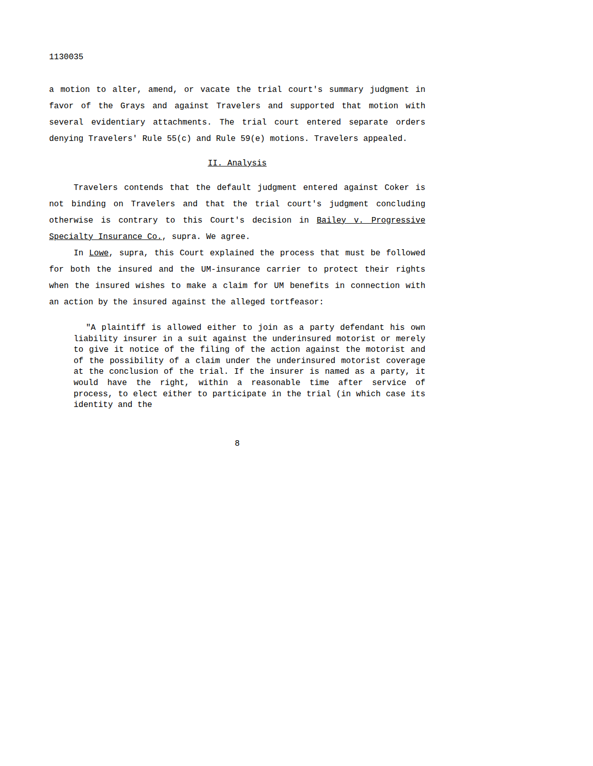1130035
a motion to alter, amend, or vacate the trial court's summary judgment in favor of the Grays and against Travelers and supported that motion with several evidentiary attachments. The trial court entered separate orders denying Travelers' Rule 55(c) and Rule 59(e) motions. Travelers appealed.
II. Analysis
Travelers contends that the default judgment entered against Coker is not binding on Travelers and that the trial court's judgment concluding otherwise is contrary to this Court's decision in Bailey v. Progressive Specialty Insurance Co., supra. We agree.
In Lowe, supra, this Court explained the process that must be followed for both the insured and the UM-insurance carrier to protect their rights when the insured wishes to make a claim for UM benefits in connection with an action by the insured against the alleged tortfeasor:
"A plaintiff is allowed either to join as a party defendant his own liability insurer in a suit against the underinsured motorist or merely to give it notice of the filing of the action against the motorist and of the possibility of a claim under the underinsured motorist coverage at the conclusion of the trial. If the insurer is named as a party, it would have the right, within a reasonable time after service of process, to elect either to participate in the trial (in which case its identity and the
8